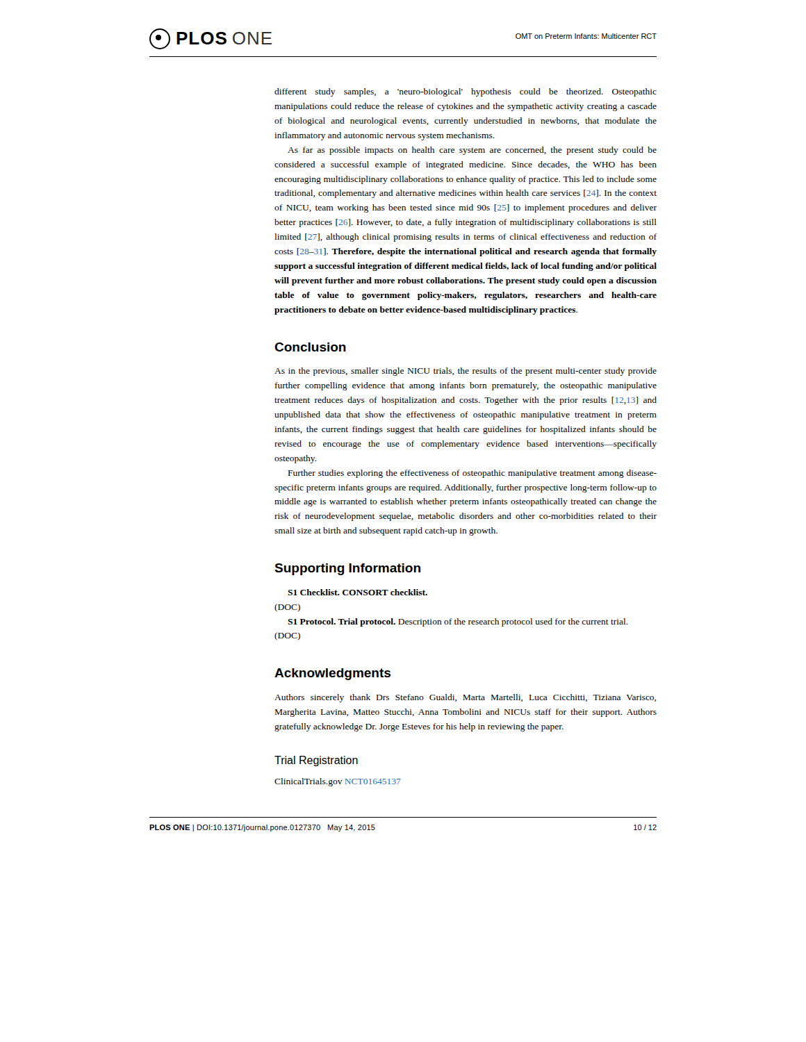PLOS ONE
OMT on Preterm Infants: Multicenter RCT
different study samples, a 'neuro-biological' hypothesis could be theorized. Osteopathic manipulations could reduce the release of cytokines and the sympathetic activity creating a cascade of biological and neurological events, currently understudied in newborns, that modulate the inflammatory and autonomic nervous system mechanisms.
As far as possible impacts on health care system are concerned, the present study could be considered a successful example of integrated medicine. Since decades, the WHO has been encouraging multidisciplinary collaborations to enhance quality of practice. This led to include some traditional, complementary and alternative medicines within health care services [24]. In the context of NICU, team working has been tested since mid 90s [25] to implement procedures and deliver better practices [26]. However, to date, a fully integration of multidisciplinary collaborations is still limited [27], although clinical promising results in terms of clinical effectiveness and reduction of costs [28–31]. Therefore, despite the international political and research agenda that formally support a successful integration of different medical fields, lack of local funding and/or political will prevent further and more robust collaborations. The present study could open a discussion table of value to government policy-makers, regulators, researchers and health-care practitioners to debate on better evidence-based multidisciplinary practices.
Conclusion
As in the previous, smaller single NICU trials, the results of the present multi-center study provide further compelling evidence that among infants born prematurely, the osteopathic manipulative treatment reduces days of hospitalization and costs. Together with the prior results [12,13] and unpublished data that show the effectiveness of osteopathic manipulative treatment in preterm infants, the current findings suggest that health care guidelines for hospitalized infants should be revised to encourage the use of complementary evidence based interventions—specifically osteopathy.
Further studies exploring the effectiveness of osteopathic manipulative treatment among disease-specific preterm infants groups are required. Additionally, further prospective long-term follow-up to middle age is warranted to establish whether preterm infants osteopathically treated can change the risk of neurodevelopment sequelae, metabolic disorders and other co-morbidities related to their small size at birth and subsequent rapid catch-up in growth.
Supporting Information
S1 Checklist. CONSORT checklist.
(DOC)
S1 Protocol. Trial protocol. Description of the research protocol used for the current trial.
(DOC)
Acknowledgments
Authors sincerely thank Drs Stefano Gualdi, Marta Martelli, Luca Cicchitti, Tiziana Varisco, Margherita Lavina, Matteo Stucchi, Anna Tombolini and NICUs staff for their support. Authors gratefully acknowledge Dr. Jorge Esteves for his help in reviewing the paper.
Trial Registration
ClinicalTrials.gov NCT01645137
PLOS ONE | DOI:10.1371/journal.pone.0127370 May 14, 2015
10 / 12